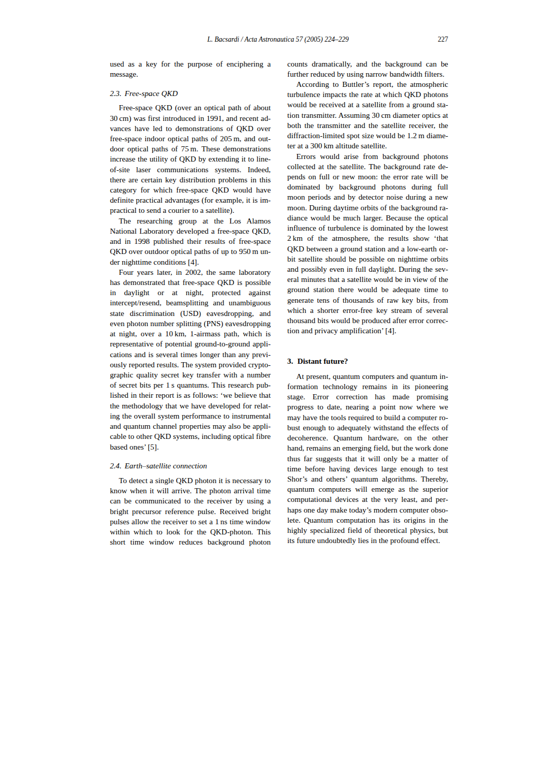L. Bacsardi / Acta Astronautica 57 (2005) 224–229 227
used as a key for the purpose of enciphering a message.
2.3. Free-space QKD
Free-space QKD (over an optical path of about 30 cm) was first introduced in 1991, and recent advances have led to demonstrations of QKD over free-space indoor optical paths of 205 m, and outdoor optical paths of 75 m. These demonstrations increase the utility of QKD by extending it to line-of-site laser communications systems. Indeed, there are certain key distribution problems in this category for which free-space QKD would have definite practical advantages (for example, it is impractical to send a courier to a satellite).
The researching group at the Los Alamos National Laboratory developed a free-space QKD, and in 1998 published their results of free-space QKD over outdoor optical paths of up to 950 m under nighttime conditions [4].
Four years later, in 2002, the same laboratory has demonstrated that free-space QKD is possible in daylight or at night, protected against intercept/resend, beamsplitting and unambiguous state discrimination (USD) eavesdropping, and even photon number splitting (PNS) eavesdropping at night, over a 10 km, 1-airmass path, which is representative of potential ground-to-ground applications and is several times longer than any previously reported results. The system provided cryptographic quality secret key transfer with a number of secret bits per 1 s quantums. This research published in their report is as follows: ‘we believe that the methodology that we have developed for relating the overall system performance to instrumental and quantum channel properties may also be applicable to other QKD systems, including optical fibre based ones’ [5].
2.4. Earth–satellite connection
To detect a single QKD photon it is necessary to know when it will arrive. The photon arrival time can be communicated to the receiver by using a bright precursor reference pulse. Received bright pulses allow the receiver to set a 1 ns time window within which to look for the QKD-photon. This short time window reduces background photon counts dramatically, and the background can be further reduced by using narrow bandwidth filters.
According to Buttler’s report, the atmospheric turbulence impacts the rate at which QKD photons would be received at a satellite from a ground station transmitter. Assuming 30 cm diameter optics at both the transmitter and the satellite receiver, the diffraction-limited spot size would be 1.2 m diameter at a 300 km altitude satellite.
Errors would arise from background photons collected at the satellite. The background rate depends on full or new moon: the error rate will be dominated by background photons during full moon periods and by detector noise during a new moon. During daytime orbits of the background radiance would be much larger. Because the optical influence of turbulence is dominated by the lowest 2 km of the atmosphere, the results show ‘that QKD between a ground station and a low-earth orbit satellite should be possible on nighttime orbits and possibly even in full daylight. During the several minutes that a satellite would be in view of the ground station there would be adequate time to generate tens of thousands of raw key bits, from which a shorter error-free key stream of several thousand bits would be produced after error correction and privacy amplification’ [4].
3. Distant future?
At present, quantum computers and quantum information technology remains in its pioneering stage. Error correction has made promising progress to date, nearing a point now where we may have the tools required to build a computer robust enough to adequately withstand the effects of decoherence. Quantum hardware, on the other hand, remains an emerging field, but the work done thus far suggests that it will only be a matter of time before having devices large enough to test Shor’s and others’ quantum algorithms. Thereby, quantum computers will emerge as the superior computational devices at the very least, and perhaps one day make today’s modern computer obsolete. Quantum computation has its origins in the highly specialized field of theoretical physics, but its future undoubtedly lies in the profound effect.